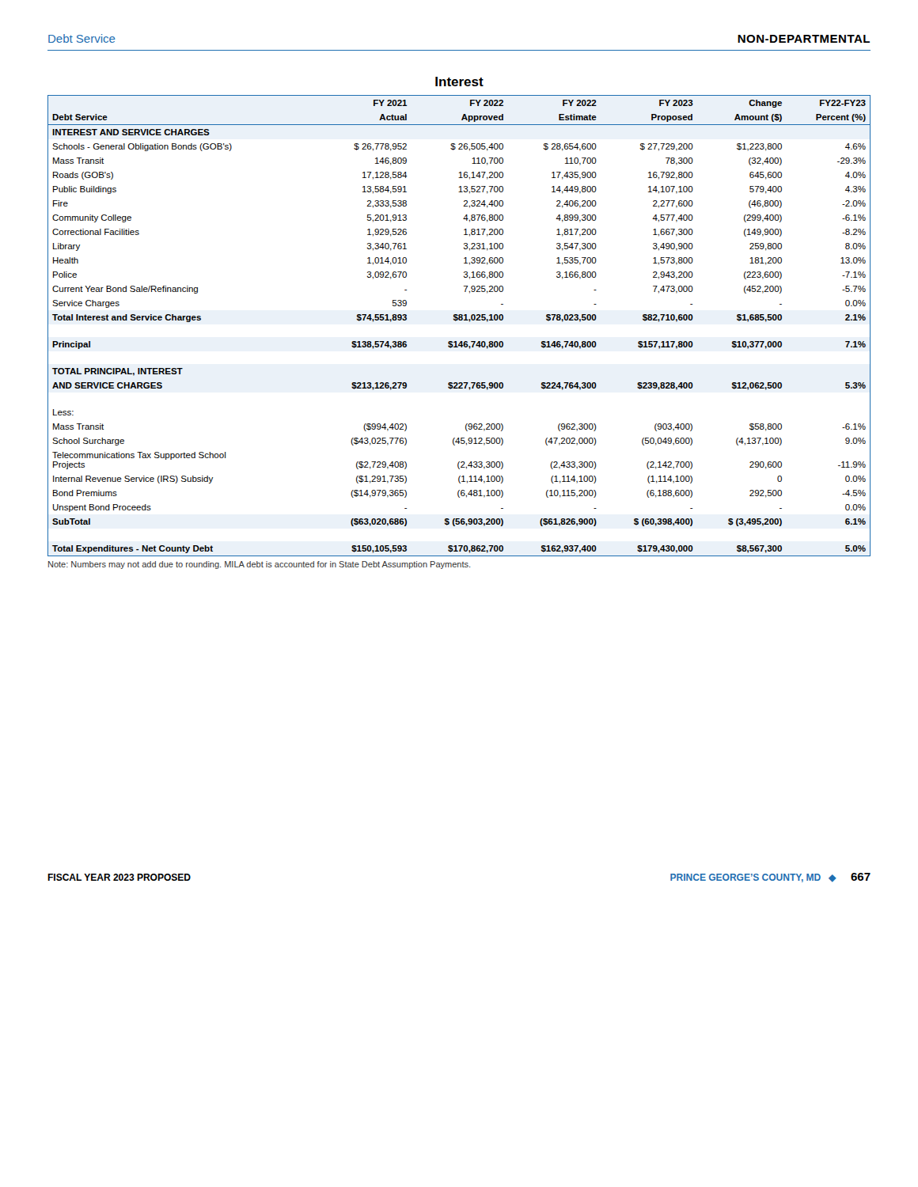Debt Service
NON-DEPARTMENTAL
Interest
| | FY 2021 | FY 2022 | FY 2022 | FY 2023 | Change | FY22-FY23 |
| --- | --- | --- | --- | --- | --- | --- |
| Debt Service | Actual | Approved | Estimate | Proposed | Amount ($) | Percent (%) |
| INTEREST AND SERVICE CHARGES |
| Schools - General Obligation Bonds (GOB's) | $ 26,778,952 | $ 26,505,400 | $ 28,654,600 | $ 27,729,200 | $1,223,800 | 4.6% |
| Mass Transit | 146,809 | 110,700 | 110,700 | 78,300 | (32,400) | -29.3% |
| Roads (GOB's) | 17,128,584 | 16,147,200 | 17,435,900 | 16,792,800 | 645,600 | 4.0% |
| Public Buildings | 13,584,591 | 13,527,700 | 14,449,800 | 14,107,100 | 579,400 | 4.3% |
| Fire | 2,333,538 | 2,324,400 | 2,406,200 | 2,277,600 | (46,800) | -2.0% |
| Community College | 5,201,913 | 4,876,800 | 4,899,300 | 4,577,400 | (299,400) | -6.1% |
| Correctional Facilities | 1,929,526 | 1,817,200 | 1,817,200 | 1,667,300 | (149,900) | -8.2% |
| Library | 3,340,761 | 3,231,100 | 3,547,300 | 3,490,900 | 259,800 | 8.0% |
| Health | 1,014,010 | 1,392,600 | 1,535,700 | 1,573,800 | 181,200 | 13.0% |
| Police | 3,092,670 | 3,166,800 | 3,166,800 | 2,943,200 | (223,600) | -7.1% |
| Current Year Bond Sale/Refinancing | - | 7,925,200 | - | 7,473,000 | (452,200) | -5.7% |
| Service Charges | 539 | - | - | - | - | 0.0% |
| Total Interest and Service Charges | $74,551,893 | $81,025,100 | $78,023,500 | $82,710,600 | $1,685,500 | 2.1% |
| Principal | $138,574,386 | $146,740,800 | $146,740,800 | $157,117,800 | $10,377,000 | 7.1% |
| TOTAL PRINCIPAL, INTEREST | | | | | | |
| AND SERVICE CHARGES | $213,126,279 | $227,765,900 | $224,764,300 | $239,828,400 | $12,062,500 | 5.3% |
| Less: | | | | | | |
| Mass Transit | ($994,402) | (962,200) | (962,300) | (903,400) | $58,800 | -6.1% |
| School Surcharge | ($43,025,776) | (45,912,500) | (47,202,000) | (50,049,600) | (4,137,100) | 9.0% |
| Telecommunications Tax Supported School Projects | ($2,729,408) | (2,433,300) | (2,433,300) | (2,142,700) | 290,600 | -11.9% |
| Internal Revenue Service (IRS) Subsidy | ($1,291,735) | (1,114,100) | (1,114,100) | (1,114,100) | 0 | 0.0% |
| Bond Premiums | ($14,979,365) | (6,481,100) | (10,115,200) | (6,188,600) | 292,500 | -4.5% |
| Unspent Bond Proceeds | - | - | - | - | - | 0.0% |
| SubTotal | ($63,020,686) | $ (56,903,200) | ($61,826,900) | $ (60,398,400) | $ (3,495,200) | 6.1% |
| Total Expenditures - Net County Debt | $150,105,593 | $170,862,700 | $162,937,400 | $179,430,000 | $8,567,300 | 5.0% |
Note: Numbers may not add due to rounding. MILA debt is accounted for in State Debt Assumption Payments.
FISCAL YEAR 2023 PROPOSED
PRINCE GEORGE’S COUNTY, MD ◆ 667